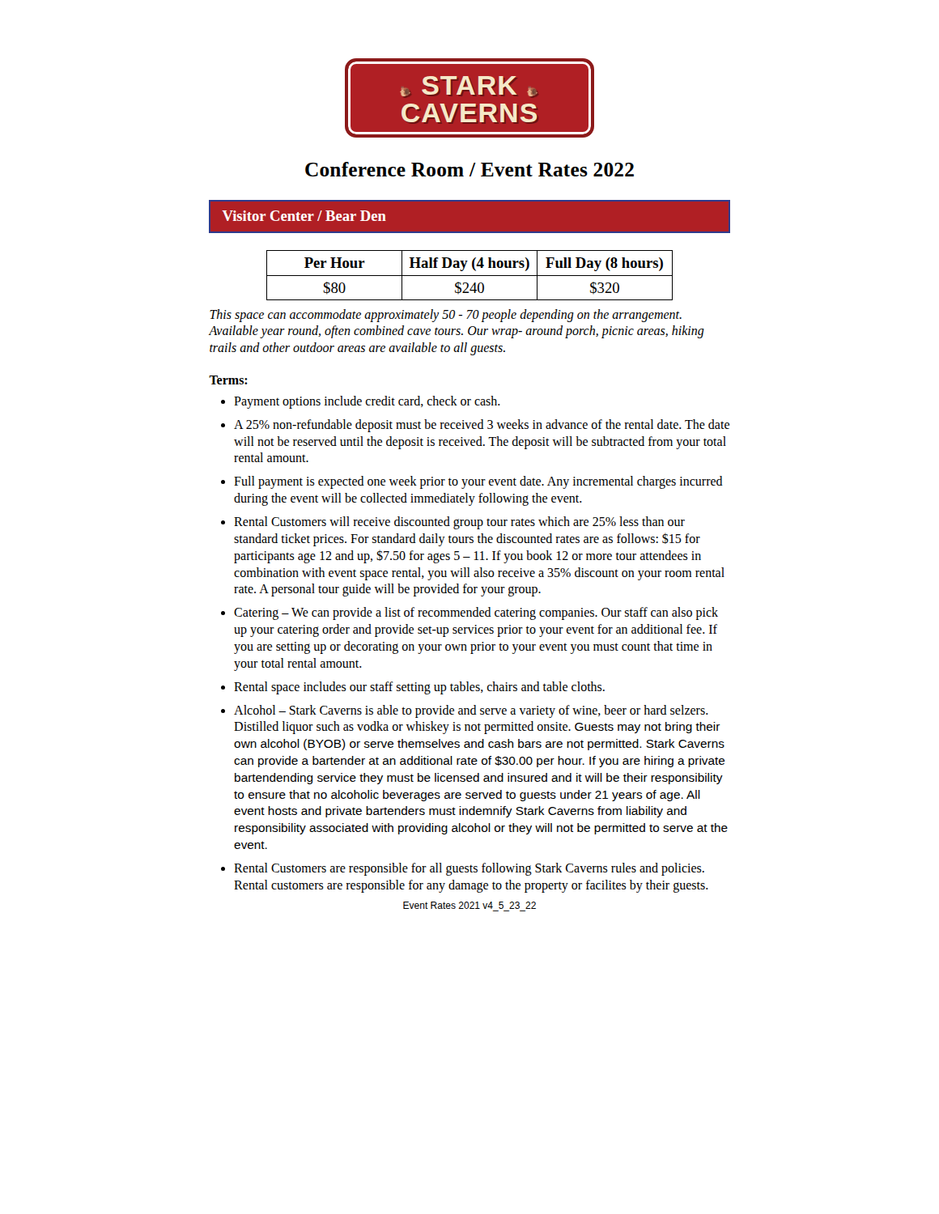🐌 STARK 🐌 CAVERNS
Conference Room / Event Rates 2022
Visitor Center / Bear Den
| Per Hour | Half Day (4 hours) | Full Day (8 hours) |
| --- | --- | --- |
| $80 | $240 | $320 |
This space can accommodate approximately 50 - 70 people depending on the arrangement. Available year round, often combined cave tours. Our wrap- around porch, picnic areas, hiking trails and other outdoor areas are available to all guests.
Terms:
Payment options include credit card, check or cash.
A 25% non-refundable deposit must be received 3 weeks in advance of the rental date. The date will not be reserved until the deposit is received. The deposit will be subtracted from your total rental amount.
Full payment is expected one week prior to your event date. Any incremental charges incurred during the event will be collected immediately following the event.
Rental Customers will receive discounted group tour rates which are 25% less than our standard ticket prices. For standard daily tours the discounted rates are as follows: $15 for participants age 12 and up, $7.50 for ages 5 – 11. If you book 12 or more tour attendees in combination with event space rental, you will also receive a 35% discount on your room rental rate. A personal tour guide will be provided for your group.
Catering – We can provide a list of recommended catering companies. Our staff can also pick up your catering order and provide set-up services prior to your event for an additional fee. If you are setting up or decorating on your own prior to your event you must count that time in your total rental amount.
Rental space includes our staff setting up tables, chairs and table cloths.
Alcohol – Stark Caverns is able to provide and serve a variety of wine, beer or hard selzers. Distilled liquor such as vodka or whiskey is not permitted onsite. Guests may not bring their own alcohol (BYOB) or serve themselves and cash bars are not permitted. Stark Caverns can provide a bartender at an additional rate of $30.00 per hour. If you are hiring a private bartendending service they must be licensed and insured and it will be their responsibility to ensure that no alcoholic beverages are served to guests under 21 years of age. All event hosts and private bartenders must indemnify Stark Caverns from liability and responsibility associated with providing alcohol or they will not be permitted to serve at the event.
Rental Customers are responsible for all guests following Stark Caverns rules and policies. Rental customers are responsible for any damage to the property or facilites by their guests.
Event Rates 2021 v4_5_23_22